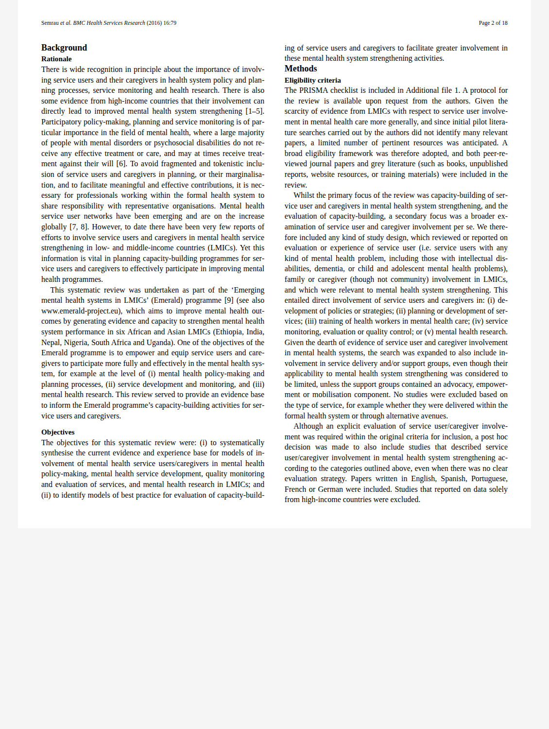Semrau et al. BMC Health Services Research (2016) 16:79 Page 2 of 18
Background
Rationale
There is wide recognition in principle about the importance of involving service users and their caregivers in health system policy and planning processes, service monitoring and health research. There is also some evidence from high-income countries that their involvement can directly lead to improved mental health system strengthening [1–5]. Participatory policy-making, planning and service monitoring is of particular importance in the field of mental health, where a large majority of people with mental disorders or psychosocial disabilities do not receive any effective treatment or care, and may at times receive treatment against their will [6]. To avoid fragmented and tokenistic inclusion of service users and caregivers in planning, or their marginalisation, and to facilitate meaningful and effective contributions, it is necessary for professionals working within the formal health system to share responsibility with representative organisations. Mental health service user networks have been emerging and are on the increase globally [7, 8]. However, to date there have been very few reports of efforts to involve service users and caregivers in mental health service strengthening in low- and middle-income countries (LMICs). Yet this information is vital in planning capacity-building programmes for service users and caregivers to effectively participate in improving mental health programmes.
This systematic review was undertaken as part of the ‘Emerging mental health systems in LMICs’ (Emerald) programme [9] (see also www.emerald-project.eu), which aims to improve mental health outcomes by generating evidence and capacity to strengthen mental health system performance in six African and Asian LMICs (Ethiopia, India, Nepal, Nigeria, South Africa and Uganda). One of the objectives of the Emerald programme is to empower and equip service users and caregivers to participate more fully and effectively in the mental health system, for example at the level of (i) mental health policy-making and planning processes, (ii) service development and monitoring, and (iii) mental health research. This review served to provide an evidence base to inform the Emerald programme’s capacity-building activities for service users and caregivers.
Objectives
The objectives for this systematic review were: (i) to systematically synthesise the current evidence and experience base for models of involvement of mental health service users/caregivers in mental health policy-making, mental health service development, quality monitoring and evaluation of services, and mental health research in LMICs; and (ii) to identify models of best practice for evaluation of capacity-building of service users and caregivers to facilitate greater involvement in these mental health system strengthening activities.
Methods
Eligibility criteria
The PRISMA checklist is included in Additional file 1. A protocol for the review is available upon request from the authors. Given the scarcity of evidence from LMICs with respect to service user involvement in mental health care more generally, and since initial pilot literature searches carried out by the authors did not identify many relevant papers, a limited number of pertinent resources was anticipated. A broad eligibility framework was therefore adopted, and both peer-reviewed journal papers and grey literature (such as books, unpublished reports, website resources, or training materials) were included in the review.
Whilst the primary focus of the review was capacity-building of service user and caregivers in mental health system strengthening, and the evaluation of capacity-building, a secondary focus was a broader examination of service user and caregiver involvement per se. We therefore included any kind of study design, which reviewed or reported on evaluation or experience of service user (i.e. service users with any kind of mental health problem, including those with intellectual disabilities, dementia, or child and adolescent mental health problems), family or caregiver (though not community) involvement in LMICs, and which were relevant to mental health system strengthening. This entailed direct involvement of service users and caregivers in: (i) development of policies or strategies; (ii) planning or development of services; (iii) training of health workers in mental health care; (iv) service monitoring, evaluation or quality control; or (v) mental health research. Given the dearth of evidence of service user and caregiver involvement in mental health systems, the search was expanded to also include involvement in service delivery and/or support groups, even though their applicability to mental health system strengthening was considered to be limited, unless the support groups contained an advocacy, empowerment or mobilisation component. No studies were excluded based on the type of service, for example whether they were delivered within the formal health system or through alternative avenues.
Although an explicit evaluation of service user/caregiver involvement was required within the original criteria for inclusion, a post hoc decision was made to also include studies that described service user/caregiver involvement in mental health system strengthening according to the categories outlined above, even when there was no clear evaluation strategy. Papers written in English, Spanish, Portuguese, French or German were included. Studies that reported on data solely from high-income countries were excluded.